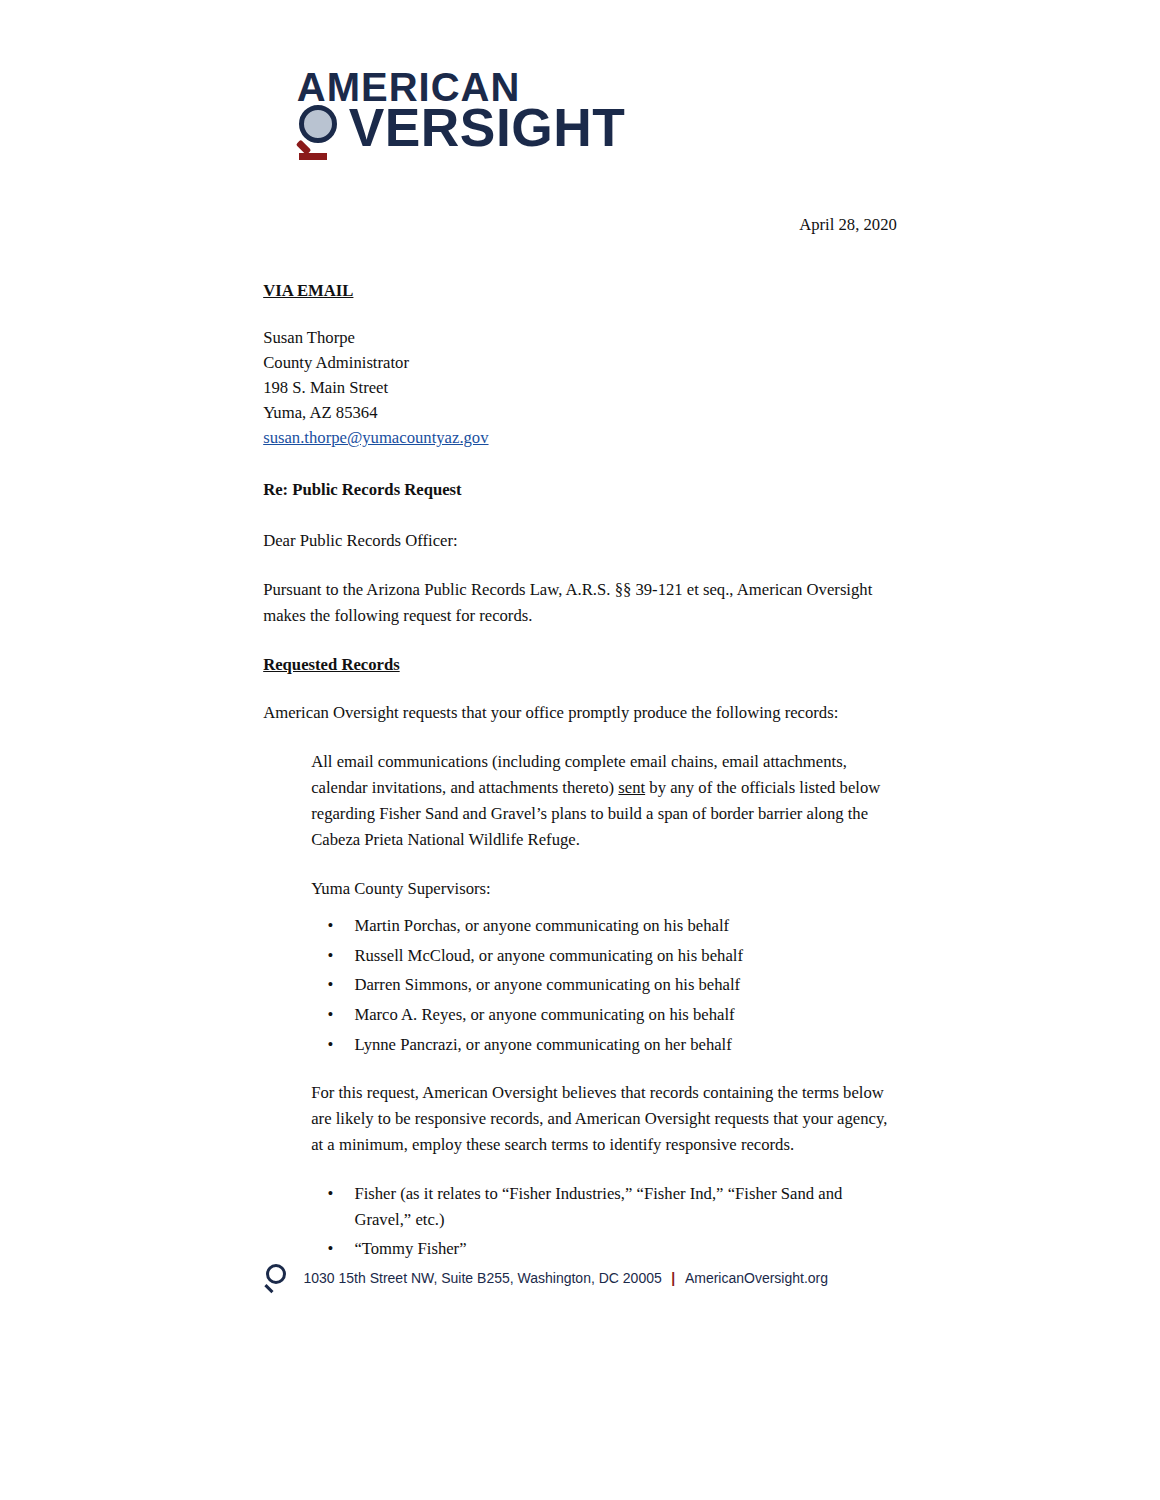AMERICAN
VERSIGHT
April 28, 2020
VIA EMAIL
Susan Thorpe
County Administrator
198 S. Main Street
Yuma, AZ 85364
susan.thorpe@yumacountyaz.gov
Re: Public Records Request
Dear Public Records Officer:
Pursuant to the Arizona Public Records Law, A.R.S. §§ 39-121 et seq., American Oversight makes the following request for records.
Requested Records
American Oversight requests that your office promptly produce the following records:
All email communications (including complete email chains, email attachments, calendar invitations, and attachments thereto) sent by any of the officials listed below regarding Fisher Sand and Gravel’s plans to build a span of border barrier along the Cabeza Prieta National Wildlife Refuge.
Yuma County Supervisors:
Martin Porchas, or anyone communicating on his behalf
Russell McCloud, or anyone communicating on his behalf
Darren Simmons, or anyone communicating on his behalf
Marco A. Reyes, or anyone communicating on his behalf
Lynne Pancrazi, or anyone communicating on her behalf
For this request, American Oversight believes that records containing the terms below are likely to be responsive records, and American Oversight requests that your agency, at a minimum, employ these search terms to identify responsive records.
Fisher (as it relates to “Fisher Industries,” “Fisher Ind,” “Fisher Sand and Gravel,” etc.)
“Tommy Fisher”
1030 15th Street NW, Suite B255, Washington, DC 20005 | AmericanOversight.org